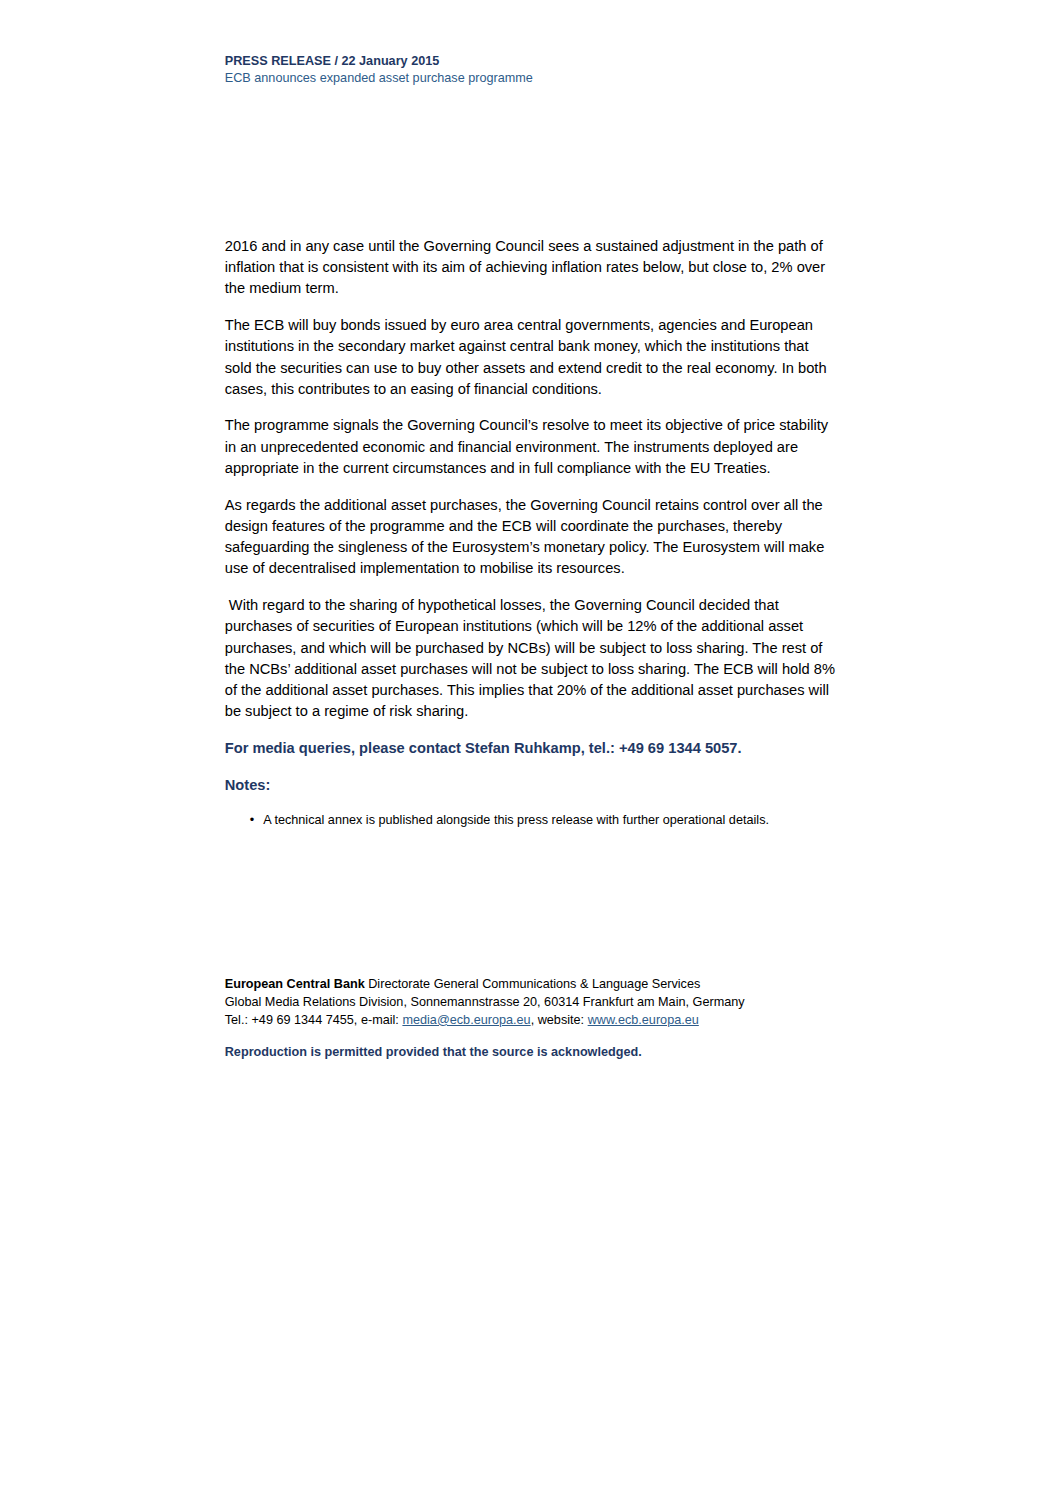PRESS RELEASE / 22 January 2015
ECB announces expanded asset purchase programme
2016 and in any case until the Governing Council sees a sustained adjustment in the path of inflation that is consistent with its aim of achieving inflation rates below, but close to, 2% over the medium term.
The ECB will buy bonds issued by euro area central governments, agencies and European institutions in the secondary market against central bank money, which the institutions that sold the securities can use to buy other assets and extend credit to the real economy. In both cases, this contributes to an easing of financial conditions.
The programme signals the Governing Council’s resolve to meet its objective of price stability in an unprecedented economic and financial environment. The instruments deployed are appropriate in the current circumstances and in full compliance with the EU Treaties.
As regards the additional asset purchases, the Governing Council retains control over all the design features of the programme and the ECB will coordinate the purchases, thereby safeguarding the singleness of the Eurosystem’s monetary policy. The Eurosystem will make use of decentralised implementation to mobilise its resources.
With regard to the sharing of hypothetical losses, the Governing Council decided that purchases of securities of European institutions (which will be 12% of the additional asset purchases, and which will be purchased by NCBs) will be subject to loss sharing. The rest of the NCBs’ additional asset purchases will not be subject to loss sharing. The ECB will hold 8% of the additional asset purchases. This implies that 20% of the additional asset purchases will be subject to a regime of risk sharing.
For media queries, please contact Stefan Ruhkamp, tel.: +49 69 1344 5057.
Notes:
A technical annex is published alongside this press release with further operational details.
European Central Bank Directorate General Communications & Language Services
Global Media Relations Division, Sonnemannstrasse 20, 60314 Frankfurt am Main, Germany
Tel.: +49 69 1344 7455, e-mail: media@ecb.europa.eu, website: www.ecb.europa.eu
Reproduction is permitted provided that the source is acknowledged.